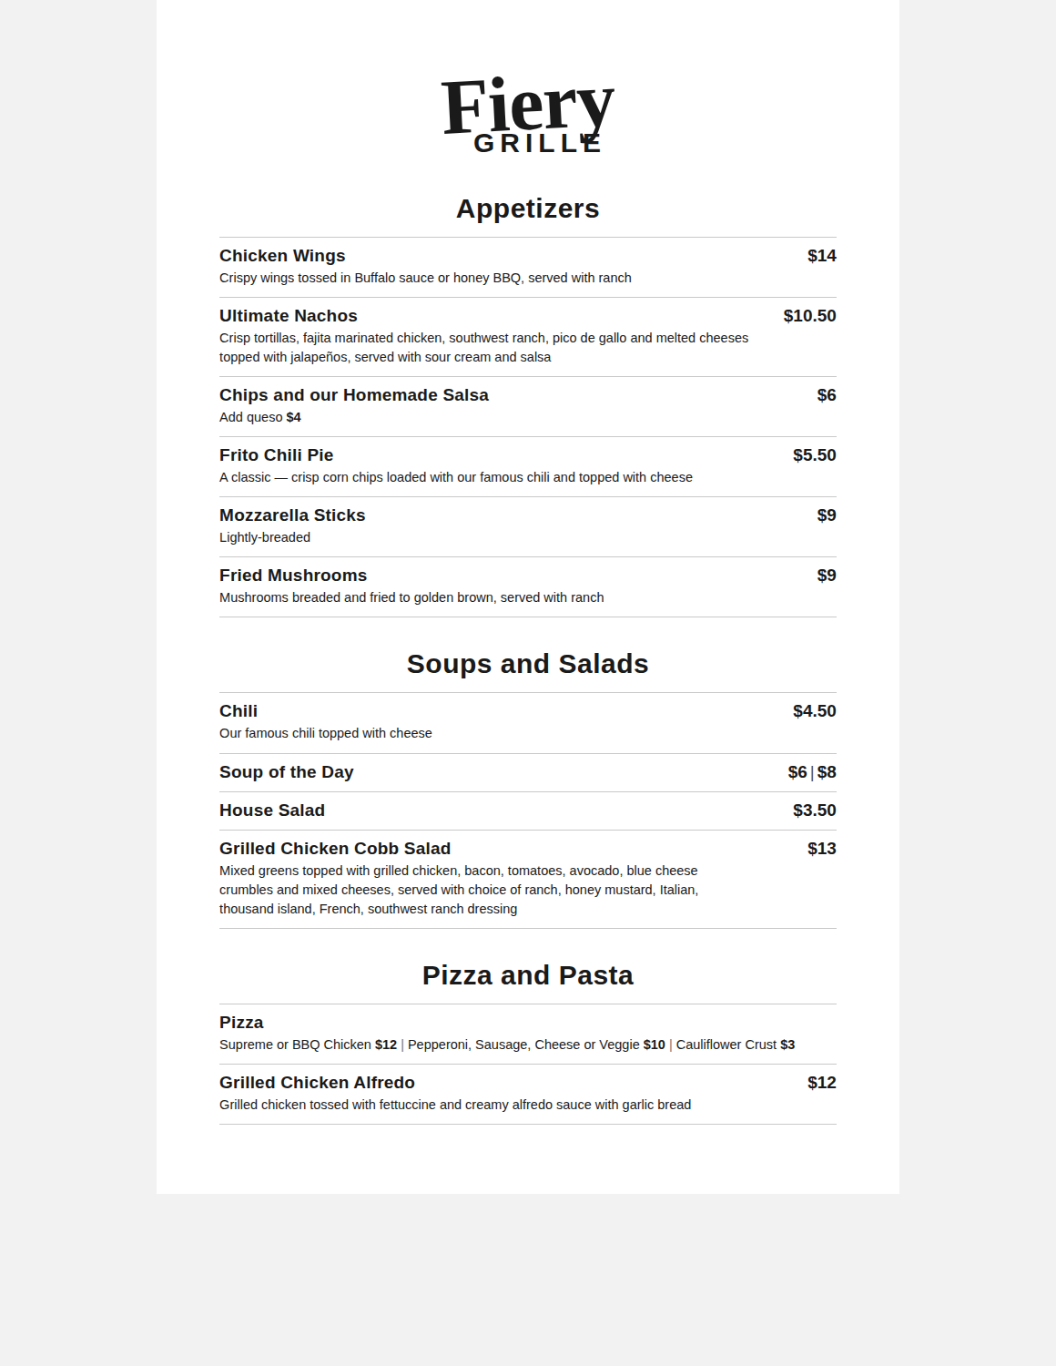Fiery GRILLE
Appetizers
Chicken Wings $14
Crispy wings tossed in Buffalo sauce or honey BBQ, served with ranch
Ultimate Nachos $10.50
Crisp tortillas, fajita marinated chicken, southwest ranch, pico de gallo and melted cheeses topped with jalapeños, served with sour cream and salsa
Chips and our Homemade Salsa $6
Add queso $4
Frito Chili Pie $5.50
A classic — crisp corn chips loaded with our famous chili and topped with cheese
Mozzarella Sticks $9
Lightly-breaded
Fried Mushrooms $9
Mushrooms breaded and fried to golden brown, served with ranch
Soups and Salads
Chili $4.50
Our famous chili topped with cheese
Soup of the Day $6|$8
House Salad $3.50
Grilled Chicken Cobb Salad $13
Mixed greens topped with grilled chicken, bacon, tomatoes, avocado, blue cheese crumbles and mixed cheeses, served with choice of ranch, honey mustard, Italian, thousand island, French, southwest ranch dressing
Pizza and Pasta
Pizza
Supreme or BBQ Chicken $12|Pepperoni, Sausage, Cheese or Veggie $10|Cauliflower Crust $3
Grilled Chicken Alfredo $12
Grilled chicken tossed with fettuccine and creamy alfredo sauce with garlic bread